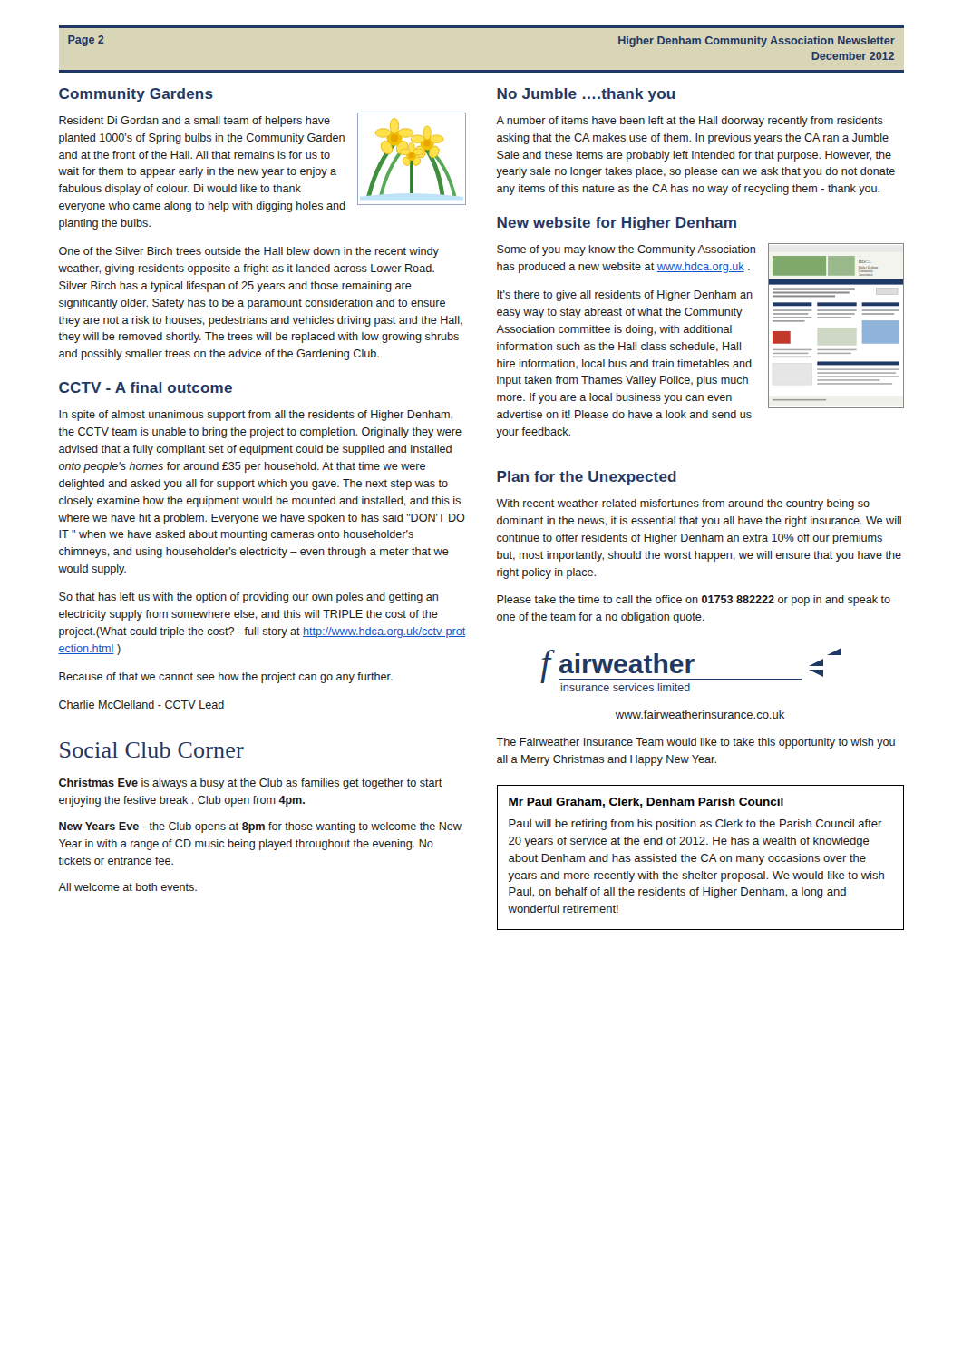Page 2
Higher Denham Community Association Newsletter
December 2012
Community Gardens
Resident Di Gordan and a small team of helpers have planted 1000's of Spring bulbs in the Community Garden and at the front of the Hall. All that remains is for us to wait for them to appear early in the new year to enjoy a fabulous display of colour. Di would like to thank everyone who came along to help with digging holes and planting the bulbs.
One of the Silver Birch trees outside the Hall blew down in the recent windy weather, giving residents opposite a fright as it landed across Lower Road. Silver Birch has a typical lifespan of 25 years and those remaining are significantly older. Safety has to be a paramount consideration and to ensure they are not a risk to houses, pedestrians and vehicles driving past and the Hall, they will be removed shortly. The trees will be replaced with low growing shrubs and possibly smaller trees on the advice of the Gardening Club.
CCTV - A final outcome
In spite of almost unanimous support from all the residents of Higher Denham, the CCTV team is unable to bring the project to completion. Originally they were advised that a fully compliant set of equipment could be supplied and installed onto people's homes for around £35 per household. At that time we were delighted and asked you all for support which you gave. The next step was to closely examine how the equipment would be mounted and installed, and this is where we have hit a problem. Everyone we have spoken to has said "DON'T DO IT " when we have asked about mounting cameras onto householder's chimneys, and using householder's electricity – even through a meter that we would supply.
So that has left us with the option of providing our own poles and getting an electricity supply from somewhere else, and this will TRIPLE the cost of the project.(What could triple the cost? - full story at http://www.hdca.org.uk/cctv-protection.html )
Because of that we cannot see how the project can go any further.
Charlie McClelland - CCTV Lead
Social Club Corner
Christmas Eve is always a busy at the Club as families get together to start enjoying the festive break . Club open from 4pm.
New Years Eve - the Club opens at 8pm for those wanting to welcome the New Year in with a range of CD music being played throughout the evening. No tickets or entrance fee.
All welcome at both events.
No Jumble ….thank you
A number of items have been left at the Hall doorway recently from residents asking that the CA makes use of them. In previous years the CA ran a Jumble Sale and these items are probably left intended for that purpose. However, the yearly sale no longer takes place, so please can we ask that you do not donate any items of this nature as the CA has no way of recycling them - thank you.
New website for Higher Denham
HDCA Higher Denham Community Association
Some of you may know the Community Association has produced a new website at www.hdca.org.uk .
It's there to give all residents of Higher Denham an easy way to stay abreast of what the Community Association committee is doing, with additional information such as the Hall class schedule, Hall hire information, local bus and train timetables and input taken from Thames Valley Police, plus much more. If you are a local business you can even advertise on it! Please do have a look and send us your feedback.
Plan for the Unexpected
With recent weather-related misfortunes from around the country being so dominant in the news, it is essential that you all have the right insurance. We will continue to offer residents of Higher Denham an extra 10% off our premiums but, most importantly, should the worst happen, we will ensure that you have the right policy in place.
Please take the time to call the office on 01753 882222 or pop in and speak to one of the team for a no obligation quote.
f airweather insurance services limited
www.fairweatherinsurance.co.uk
The Fairweather Insurance Team would like to take this opportunity to wish you all a Merry Christmas and Happy New Year.
Mr Paul Graham, Clerk, Denham Parish Council
Paul will be retiring from his position as Clerk to the Parish Council after 20 years of service at the end of 2012. He has a wealth of knowledge about Denham and has assisted the CA on many occasions over the years and more recently with the shelter proposal. We would like to wish Paul, on behalf of all the residents of Higher Denham, a long and wonderful retirement!